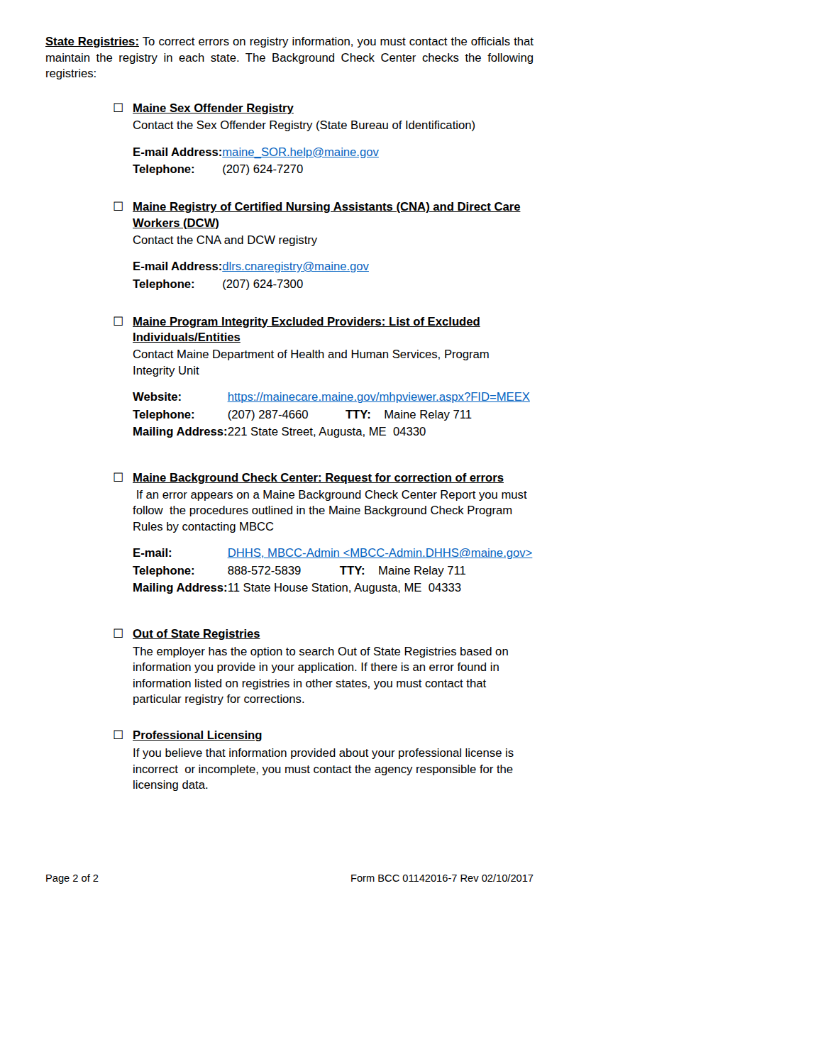State Registries: To correct errors on registry information, you must contact the officials that maintain the registry in each state. The Background Check Center checks the following registries:
☐
Maine Sex Offender Registry
Contact the Sex Offender Registry (State Bureau of Identification)
| E-mail Address: | maine_SOR.help@maine.gov |
| Telephone: | (207) 624-7270 |
☐
Maine Registry of Certified Nursing Assistants (CNA) and Direct Care Workers (DCW)
Contact the CNA and DCW registry
| E-mail Address: | dlrs.cnaregistry@maine.gov |
| Telephone: | (207) 624-7300 |
☐
Maine Program Integrity Excluded Providers: List of Excluded Individuals/Entities
Contact Maine Department of Health and Human Services, Program Integrity Unit
| Website: | https://mainecare.maine.gov/mhpviewer.aspx?FID=MEEX |
| Telephone: | (207) 287-4660 | TTY: Maine Relay 711 |
| Mailing Address: | 221 State Street, Augusta, ME 04330 |
☐
Maine Background Check Center: Request for correction of errors
If an error appears on a Maine Background Check Center Report you must follow the procedures outlined in the Maine Background Check Program Rules by contacting MBCC
| E-mail: | DHHS, MBCC-Admin <MBCC-Admin.DHHS@maine.gov> |
| Telephone: | 888-572-5839 | TTY: Maine Relay 711 |
| Mailing Address: | 11 State House Station, Augusta, ME 04333 |
☐
Out of State Registries
The employer has the option to search Out of State Registries based on information you provide in your application. If there is an error found in information listed on registries in other states, you must contact that particular registry for corrections.
☐
Professional Licensing
If you believe that information provided about your professional license is incorrect or incomplete, you must contact the agency responsible for the licensing data.
Page 2 of 2 Form BCC 01142016-7 Rev 02/10/2017